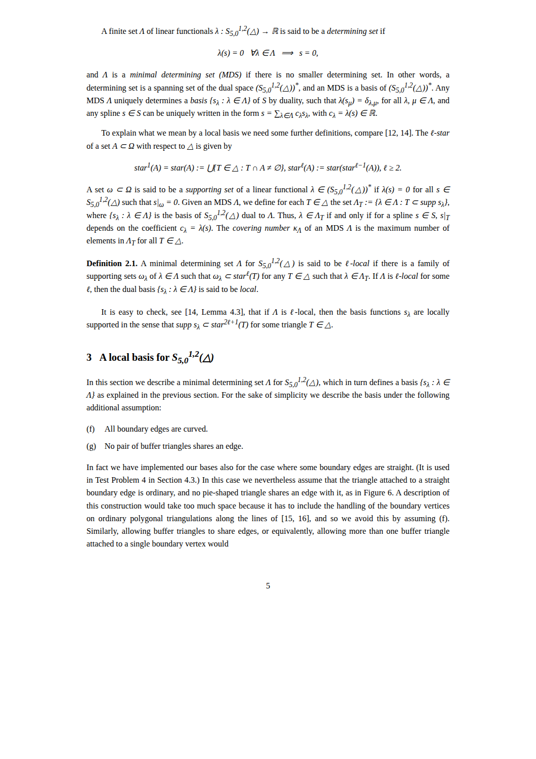A finite set Λ of linear functionals λ : S5,01,2(△) → ℝ is said to be a determining set if
λ(s) = 0 ∀λ ∈ Λ ⟹ s = 0,
and Λ is a minimal determining set (MDS) if there is no smaller determining set. In other words, a determining set is a spanning set of the dual space (S5,01,2(△))*, and an MDS is a basis of (S5,01,2(△))*. Any MDS Λ uniquely determines a basis {sλ : λ ∈ Λ} of S by duality, such that λ(sμ) = δλ,μ, for all λ, μ ∈ Λ, and any spline s ∈ S can be uniquely written in the form s = ∑λ∈Λ cλsλ, with cλ = λ(s) ∈ ℝ.
To explain what we mean by a local basis we need some further definitions, compare [12, 14]. The ℓ-star of a set A ⊂ Ω with respect to △ is given by
star1(A) = star(A) := ⋃{T ∈ △ : T ∩ A ≠ ∅}, starℓ(A) := star(starℓ−1(A)), ℓ ≥ 2.
A set ω ⊂ Ω is said to be a supporting set of a linear functional λ ∈ (S5,01,2(△))* if λ(s) = 0 for all s ∈ S5,01,2(△) such that s|ω = 0. Given an MDS Λ, we define for each T ∈ △ the set ΛT := {λ ∈ Λ : T ⊂ supp sλ}, where {sλ : λ ∈ Λ} is the basis of S5,01,2(△) dual to Λ. Thus, λ ∈ ΛT if and only if for a spline s ∈ S, s|T depends on the coefficient cλ = λ(s). The covering number κΛ of an MDS Λ is the maximum number of elements in ΛT for all T ∈ △.
Definition 2.1. A minimal determining set Λ for S5,01,2(△) is said to be ℓ-local if there is a family of supporting sets ωλ of λ ∈ Λ such that ωλ ⊂ starℓ(T) for any T ∈ △ such that λ ∈ ΛT. If Λ is ℓ-local for some ℓ, then the dual basis {sλ : λ ∈ Λ} is said to be local.
It is easy to check, see [14, Lemma 4.3], that if Λ is ℓ-local, then the basis functions sλ are locally supported in the sense that supp sλ ⊂ star2ℓ+1(T) for some triangle T ∈ △.
3 A local basis for S5,01,2(△)
In this section we describe a minimal determining set Λ for S5,01,2(△), which in turn defines a basis {sλ : λ ∈ Λ} as explained in the previous section. For the sake of simplicity we describe the basis under the following additional assumption:
(f) All boundary edges are curved.
(g) No pair of buffer triangles shares an edge.
In fact we have implemented our bases also for the case where some boundary edges are straight. (It is used in Test Problem 4 in Section 4.3.) In this case we nevertheless assume that the triangle attached to a straight boundary edge is ordinary, and no pie-shaped triangle shares an edge with it, as in Figure 6. A description of this construction would take too much space because it has to include the handling of the boundary vertices on ordinary polygonal triangulations along the lines of [15, 16], and so we avoid this by assuming (f). Similarly, allowing buffer triangles to share edges, or equivalently, allowing more than one buffer triangle attached to a single boundary vertex would
5